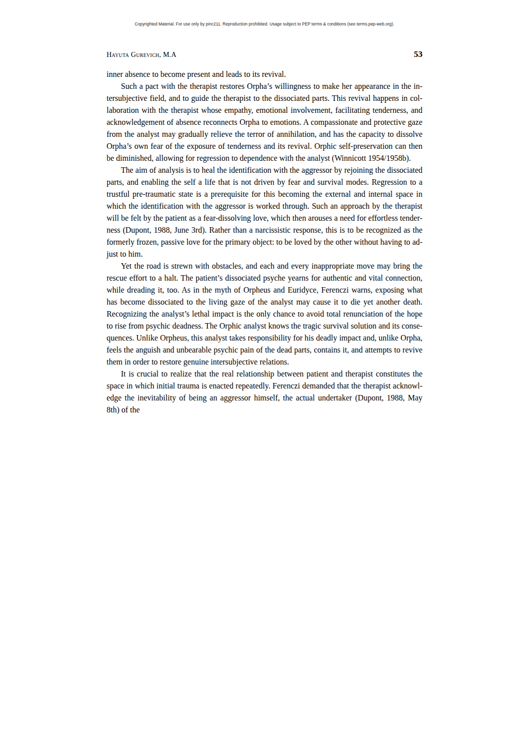Copyrighted Material. For use only by pinc211. Reproduction prohibited. Usage subject to PEP terms & conditions (see terms.pep-web.org).
Hayuta Gurevich, M.A 53
inner absence to become present and leads to its revival.
Such a pact with the therapist restores Orpha’s willingness to make her appearance in the intersubjective field, and to guide the therapist to the dissociated parts. This revival happens in collaboration with the therapist whose empathy, emotional involvement, facilitating tenderness, and acknowledgement of absence reconnects Orpha to emotions. A compassionate and protective gaze from the analyst may gradually relieve the terror of annihilation, and has the capacity to dissolve Orpha’s own fear of the exposure of tenderness and its revival. Orphic self-preservation can then be diminished, allowing for regression to dependence with the analyst (Winnicott 1954/1958b).
The aim of analysis is to heal the identification with the aggressor by rejoining the dissociated parts, and enabling the self a life that is not driven by fear and survival modes. Regression to a trustful pre-traumatic state is a prerequisite for this becoming the external and internal space in which the identification with the aggressor is worked through. Such an approach by the therapist will be felt by the patient as a fear-dissolving love, which then arouses a need for effortless tenderness (Dupont, 1988, June 3rd). Rather than a narcissistic response, this is to be recognized as the formerly frozen, passive love for the primary object: to be loved by the other without having to adjust to him.
Yet the road is strewn with obstacles, and each and every inappropriate move may bring the rescue effort to a halt. The patient’s dissociated psyche yearns for authentic and vital connection, while dreading it, too. As in the myth of Orpheus and Euridyce, Ferenczi warns, exposing what has become dissociated to the living gaze of the analyst may cause it to die yet another death. Recognizing the analyst’s lethal impact is the only chance to avoid total renunciation of the hope to rise from psychic deadness. The Orphic analyst knows the tragic survival solution and its consequences. Unlike Orpheus, this analyst takes responsibility for his deadly impact and, unlike Orpha, feels the anguish and unbearable psychic pain of the dead parts, contains it, and attempts to revive them in order to restore genuine intersubjective relations.
It is crucial to realize that the real relationship between patient and therapist constitutes the space in which initial trauma is enacted repeatedly. Ferenczi demanded that the therapist acknowledge the inevitability of being an aggressor himself, the actual undertaker (Dupont, 1988, May 8th) of the